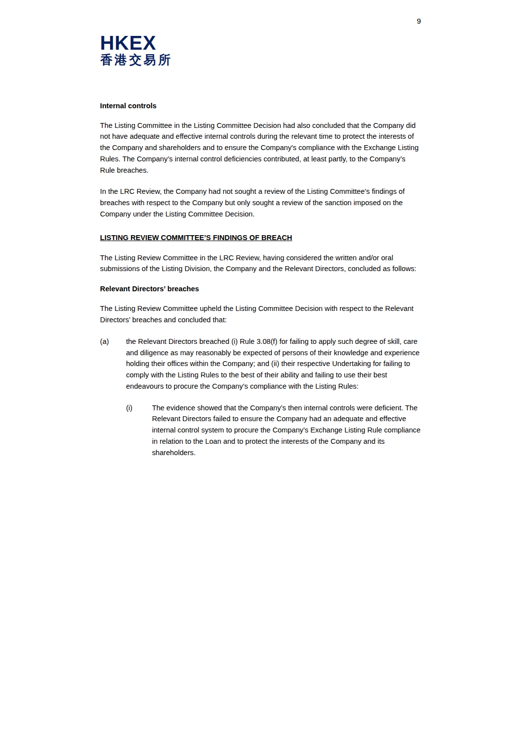9
HKEX
香港交易所
Internal controls
The Listing Committee in the Listing Committee Decision had also concluded that the Company did not have adequate and effective internal controls during the relevant time to protect the interests of the Company and shareholders and to ensure the Company's compliance with the Exchange Listing Rules. The Company’s internal control deficiencies contributed, at least partly, to the Company’s Rule breaches.
In the LRC Review, the Company had not sought a review of the Listing Committee’s findings of breaches with respect to the Company but only sought a review of the sanction imposed on the Company under the Listing Committee Decision.
LISTING REVIEW COMMITTEE’S FINDINGS OF BREACH
The Listing Review Committee in the LRC Review, having considered the written and/or oral submissions of the Listing Division, the Company and the Relevant Directors, concluded as follows:
Relevant Directors’ breaches
The Listing Review Committee upheld the Listing Committee Decision with respect to the Relevant Directors’ breaches and concluded that:
(a)
the Relevant Directors breached (i) Rule 3.08(f) for failing to apply such degree of skill, care and diligence as may reasonably be expected of persons of their knowledge and experience holding their offices within the Company; and (ii) their respective Undertaking for failing to comply with the Listing Rules to the best of their ability and failing to use their best endeavours to procure the Company’s compliance with the Listing Rules:
(i)
The evidence showed that the Company’s then internal controls were deficient. The Relevant Directors failed to ensure the Company had an adequate and effective internal control system to procure the Company’s Exchange Listing Rule compliance in relation to the Loan and to protect the interests of the Company and its shareholders.